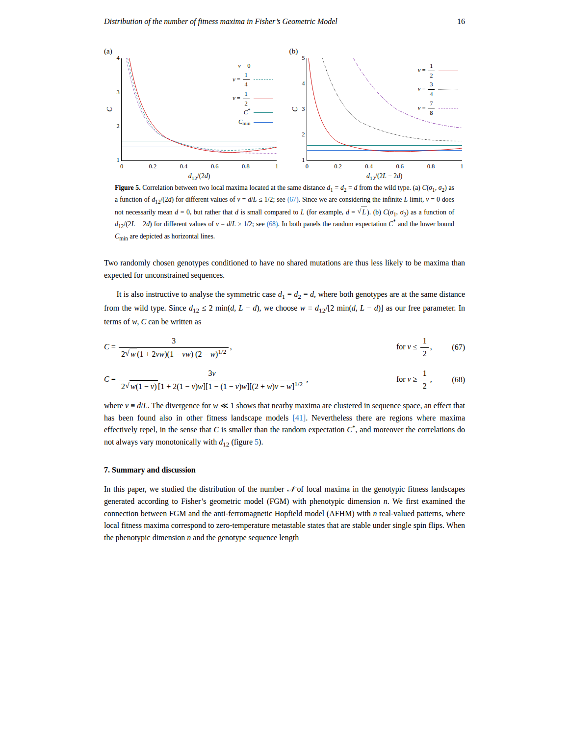Distribution of the number of fitness maxima in Fisher’s Geometric Model 16
(a)
C 4 3 2 1 0 0.2 0.4 0.6 0.8 1
v = 0
v = 14
v = 12
C*
Cmin
d12/(2d)
(b)
C 5 4 3 2 1 0 0.2 0.4 0.6 0.8 1
v = 12
v = 34
v = 78
d12/(2L − 2d)
Figure 5. Correlation between two local maxima located at the same distance d1 = d2 = d from the wild type. (a) C(σ1, σ2) as a function of d12/(2d) for different values of v = d/L ≤ 1/2; see (67). Since we are considering the infinite L limit, v = 0 does not necessarily mean d = 0, but rather that d is small compared to L (for example, d = L). (b) C(σ1, σ2) as a function of d12/(2L − 2d) for different values of v = d/L ≥ 1/2; see (68). In both panels the random expectation C* and the lower bound Cmin are depicted as horizontal lines.
Two randomly chosen genotypes conditioned to have no shared mutations are thus less likely to be maxima than expected for unconstrained sequences.
It is also instructive to analyse the symmetric case d1 = d2 = d, where both genotypes are at the same distance from the wild type. Since d12 ≤ 2 min(d, L − d), we choose w ≡ d12/[2 min(d, L − d)] as our free parameter. In terms of w, C can be written as
C = 3 2w(1 + 2vw)(1 − vw) (2 − w)1/2 , for v ≤ 12, (67)
C = 3v 2w(1 − v)[1 + 2(1 − v)w][1 − (1 − v)w][(2 + w)v − w]1/2 , for v ≥ 12, (68)
where v ≡ d/L. The divergence for w ≪ 1 shows that nearby maxima are clustered in sequence space, an effect that has been found also in other fitness landscape models [41]. Nevertheless there are regions where maxima effectively repel, in the sense that C is smaller than the random expectation C*, and moreover the correlations do not always vary monotonically with d12 (figure 5).
7. Summary and discussion
In this paper, we studied the distribution of the number 𝒩 of local maxima in the genotypic fitness landscapes generated according to Fisher’s geometric model (FGM) with phenotypic dimension n. We first examined the connection between FGM and the anti-ferromagnetic Hopfield model (AFHM) with n real-valued patterns, where local fitness maxima correspond to zero-temperature metastable states that are stable under single spin flips. When the phenotypic dimension n and the genotype sequence length